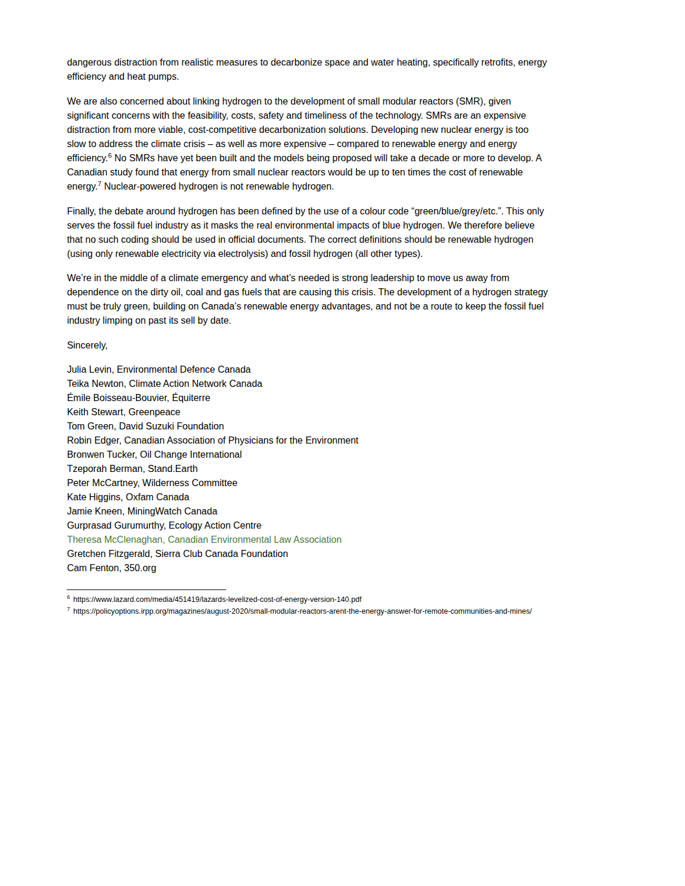dangerous distraction from realistic measures to decarbonize space and water heating, specifically retrofits, energy efficiency and heat pumps.
We are also concerned about linking hydrogen to the development of small modular reactors (SMR), given significant concerns with the feasibility, costs, safety and timeliness of the technology. SMRs are an expensive distraction from more viable, cost-competitive decarbonization solutions. Developing new nuclear energy is too slow to address the climate crisis – as well as more expensive – compared to renewable energy and energy efficiency.6 No SMRs have yet been built and the models being proposed will take a decade or more to develop. A Canadian study found that energy from small nuclear reactors would be up to ten times the cost of renewable energy.7 Nuclear-powered hydrogen is not renewable hydrogen.
Finally, the debate around hydrogen has been defined by the use of a colour code “green/blue/grey/etc.”. This only serves the fossil fuel industry as it masks the real environmental impacts of blue hydrogen. We therefore believe that no such coding should be used in official documents. The correct definitions should be renewable hydrogen (using only renewable electricity via electrolysis) and fossil hydrogen (all other types).
We’re in the middle of a climate emergency and what’s needed is strong leadership to move us away from dependence on the dirty oil, coal and gas fuels that are causing this crisis. The development of a hydrogen strategy must be truly green, building on Canada’s renewable energy advantages, and not be a route to keep the fossil fuel industry limping on past its sell by date.
Sincerely,
Julia Levin, Environmental Defence Canada
Teika Newton, Climate Action Network Canada
Émile Boisseau-Bouvier, Équiterre
Keith Stewart, Greenpeace
Tom Green, David Suzuki Foundation
Robin Edger, Canadian Association of Physicians for the Environment
Bronwen Tucker, Oil Change International
Tzeporah Berman, Stand.Earth
Peter McCartney, Wilderness Committee
Kate Higgins, Oxfam Canada
Jamie Kneen, MiningWatch Canada
Gurprasad Gurumurthy, Ecology Action Centre
Theresa McClenaghan, Canadian Environmental Law Association
Gretchen Fitzgerald, Sierra Club Canada Foundation
Cam Fenton, 350.org
6 https://www.lazard.com/media/451419/lazards-levelized-cost-of-energy-version-140.pdf
7 https://policyoptions.irpp.org/magazines/august-2020/small-modular-reactors-arent-the-energy-answer-for-remote-communities-and-mines/